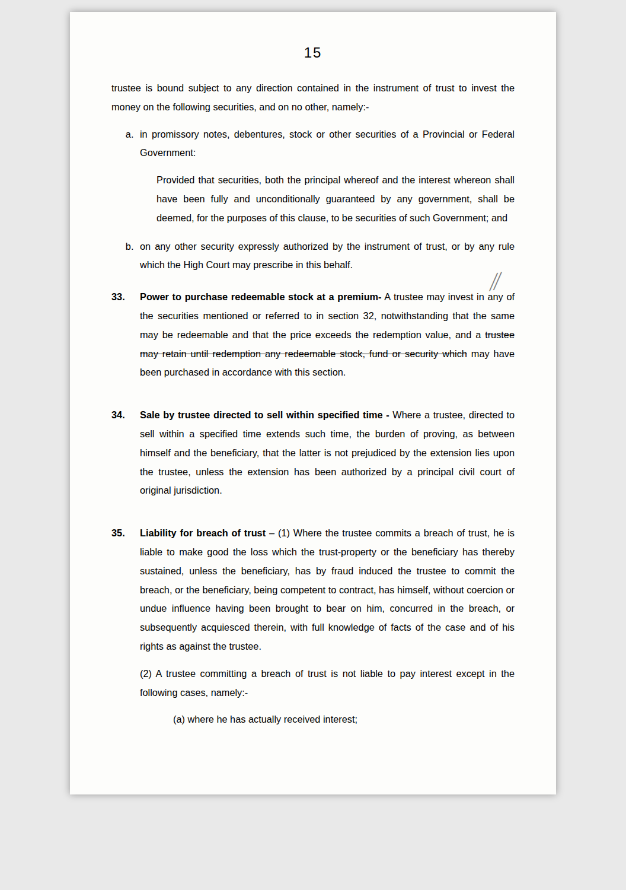15
trustee is bound subject to any direction contained in the instrument of trust to invest the money on the following securities, and on no other, namely:-
in promissory notes, debentures, stock or other securities of a Provincial or Federal Government:
Provided that securities, both the principal whereof and the interest whereon shall have been fully and unconditionally guaranteed by any government, shall be deemed, for the purposes of this clause, to be securities of such Government; and
on any other security expressly authorized by the instrument of trust, or by any rule which the High Court may prescribe in this behalf.
33.
Power to purchase redeemable stock at a premium- A trustee may invest in any of the securities mentioned or referred to in section 32, notwithstanding that the same may be redeemable and that the price exceeds the redemption value, and a trustee may retain until redemption any redeemable stock, fund or security which may have been purchased in accordance with this section.
34.
Sale by trustee directed to sell within specified time - Where a trustee, directed to sell within a specified time extends such time, the burden of proving, as between himself and the beneficiary, that the latter is not prejudiced by the extension lies upon the trustee, unless the extension has been authorized by a principal civil court of original jurisdiction.
35.
Liability for breach of trust – (1) Where the trustee commits a breach of trust, he is liable to make good the loss which the trust-property or the beneficiary has thereby sustained, unless the beneficiary, has by fraud induced the trustee to commit the breach, or the beneficiary, being competent to contract, has himself, without coercion or undue influence having been brought to bear on him, concurred in the breach, or subsequently acquiesced therein, with full knowledge of facts of the case and of his rights as against the trustee.
(2) A trustee committing a breach of trust is not liable to pay interest except in the following cases, namely:-
(a) where he has actually received interest;
⁄⁄